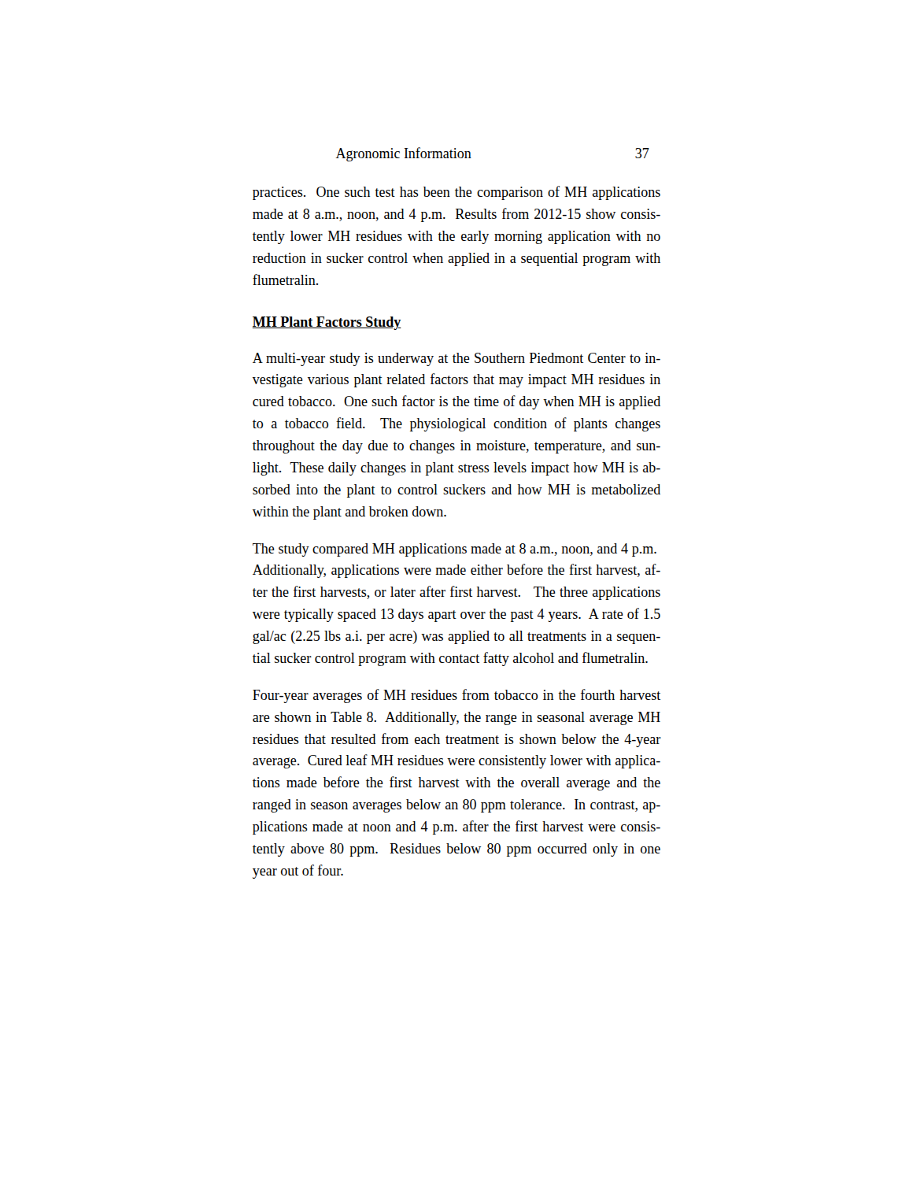Agronomic Information 37
practices. One such test has been the comparison of MH applications made at 8 a.m., noon, and 4 p.m. Results from 2012-15 show consistently lower MH residues with the early morning application with no reduction in sucker control when applied in a sequential program with flumetralin.
MH Plant Factors Study
A multi-year study is underway at the Southern Piedmont Center to investigate various plant related factors that may impact MH residues in cured tobacco. One such factor is the time of day when MH is applied to a tobacco field. The physiological condition of plants changes throughout the day due to changes in moisture, temperature, and sunlight. These daily changes in plant stress levels impact how MH is absorbed into the plant to control suckers and how MH is metabolized within the plant and broken down.
The study compared MH applications made at 8 a.m., noon, and 4 p.m. Additionally, applications were made either before the first harvest, after the first harvests, or later after first harvest. The three applications were typically spaced 13 days apart over the past 4 years. A rate of 1.5 gal/ac (2.25 lbs a.i. per acre) was applied to all treatments in a sequential sucker control program with contact fatty alcohol and flumetralin.
Four-year averages of MH residues from tobacco in the fourth harvest are shown in Table 8. Additionally, the range in seasonal average MH residues that resulted from each treatment is shown below the 4-year average. Cured leaf MH residues were consistently lower with applications made before the first harvest with the overall average and the ranged in season averages below an 80 ppm tolerance. In contrast, applications made at noon and 4 p.m. after the first harvest were consistently above 80 ppm. Residues below 80 ppm occurred only in one year out of four.